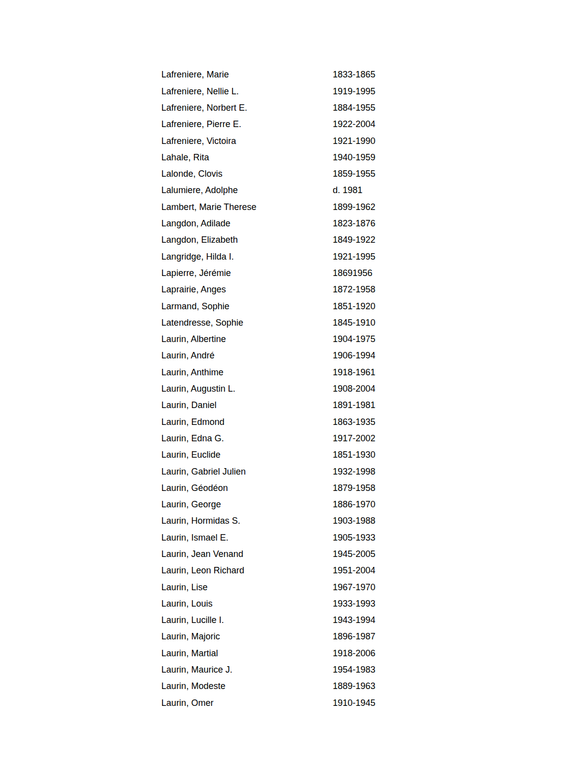| Lafreniere, Marie | 1833-1865 |
| Lafreniere, Nellie L. | 1919-1995 |
| Lafreniere, Norbert E. | 1884-1955 |
| Lafreniere, Pierre E. | 1922-2004 |
| Lafreniere, Victoira | 1921-1990 |
| Lahale, Rita | 1940-1959 |
| Lalonde, Clovis | 1859-1955 |
| Lalumiere, Adolphe | d. 1981 |
| Lambert, Marie Therese | 1899-1962 |
| Langdon, Adilade | 1823-1876 |
| Langdon, Elizabeth | 1849-1922 |
| Langridge, Hilda I. | 1921-1995 |
| Lapierre, Jérémie | 18691956 |
| Laprairie, Anges | 1872-1958 |
| Larmand, Sophie | 1851-1920 |
| Latendresse, Sophie | 1845-1910 |
| Laurin, Albertine | 1904-1975 |
| Laurin, André | 1906-1994 |
| Laurin, Anthime | 1918-1961 |
| Laurin, Augustin L. | 1908-2004 |
| Laurin, Daniel | 1891-1981 |
| Laurin, Edmond | 1863-1935 |
| Laurin, Edna G. | 1917-2002 |
| Laurin, Euclide | 1851-1930 |
| Laurin, Gabriel Julien | 1932-1998 |
| Laurin, Géodéon | 1879-1958 |
| Laurin, George | 1886-1970 |
| Laurin, Hormidas S. | 1903-1988 |
| Laurin, Ismael E. | 1905-1933 |
| Laurin, Jean Venand | 1945-2005 |
| Laurin, Leon Richard | 1951-2004 |
| Laurin, Lise | 1967-1970 |
| Laurin, Louis | 1933-1993 |
| Laurin, Lucille I. | 1943-1994 |
| Laurin, Majoric | 1896-1987 |
| Laurin, Martial | 1918-2006 |
| Laurin, Maurice J. | 1954-1983 |
| Laurin, Modeste | 1889-1963 |
| Laurin, Omer | 1910-1945 |